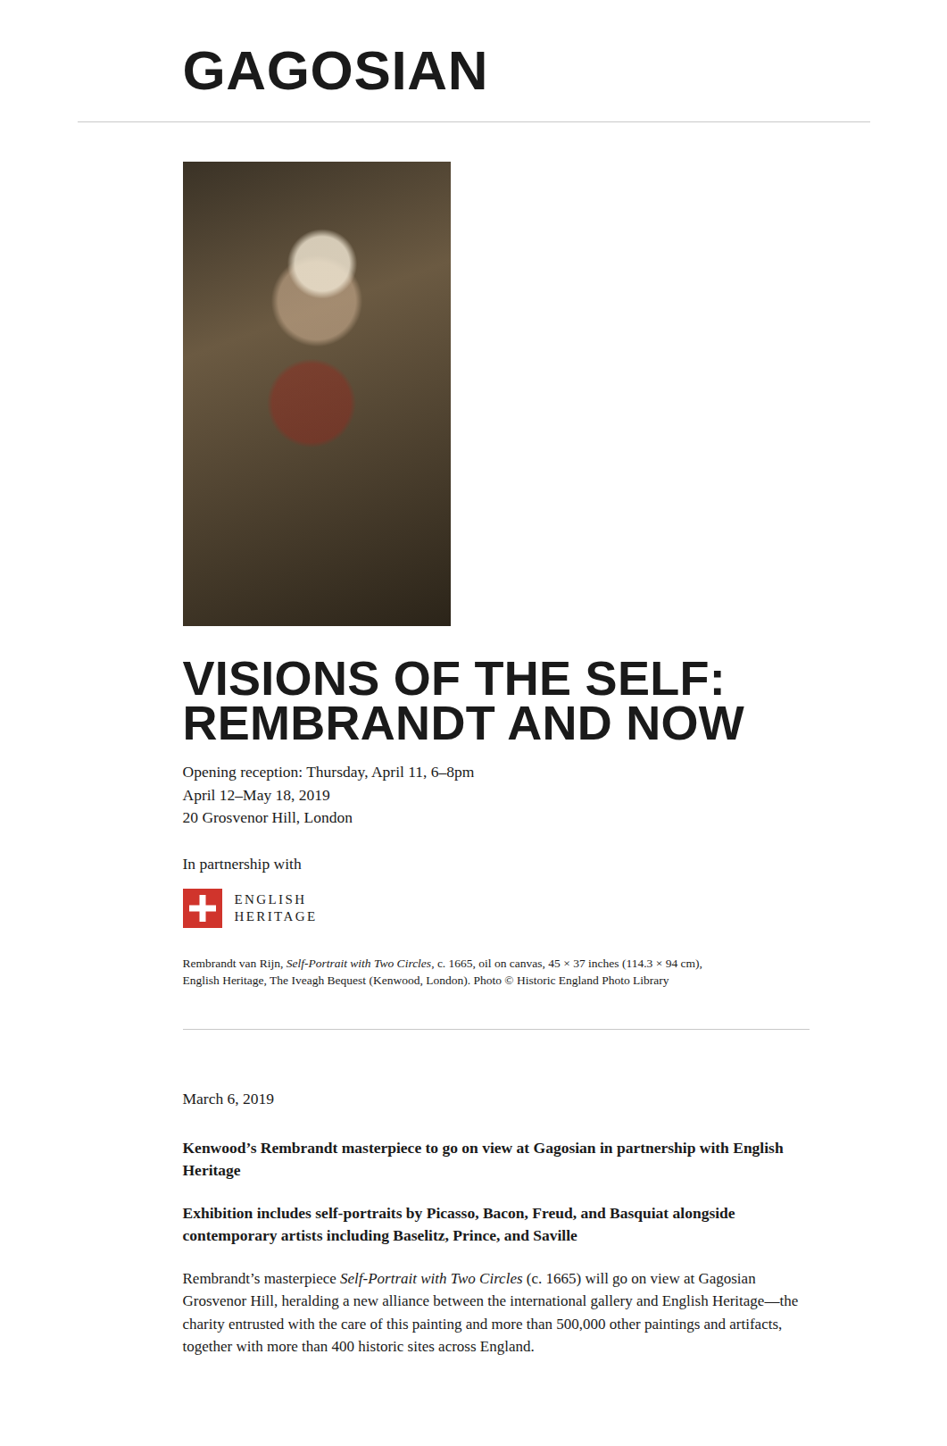Gagosian
Visions of the Self:
Rembrandt and Now
Opening reception: Thursday, April 11, 6–8pm
April 12–May 18, 2019
20 Grosvenor Hill, London
In partnership with
English
Heritage
Rembrandt van Rijn, Self-Portrait with Two Circles, c. 1665, oil on canvas, 45 × 37 inches (114.3 × 94 cm),
English Heritage, The Iveagh Bequest (Kenwood, London). Photo © Historic England Photo Library
March 6, 2019
Kenwood’s Rembrandt masterpiece to go on view at Gagosian in partnership with English Heritage
Exhibition includes self-portraits by Picasso, Bacon, Freud, and Basquiat alongside
contemporary artists including Baselitz, Prince, and Saville
Rembrandt’s masterpiece Self-Portrait with Two Circles (c. 1665) will go on view at Gagosian Grosvenor Hill, heralding a new alliance between the international gallery and English Heritage—the charity entrusted with the care of this painting and more than 500,000 other paintings and artifacts, together with more than 400 historic sites across England.